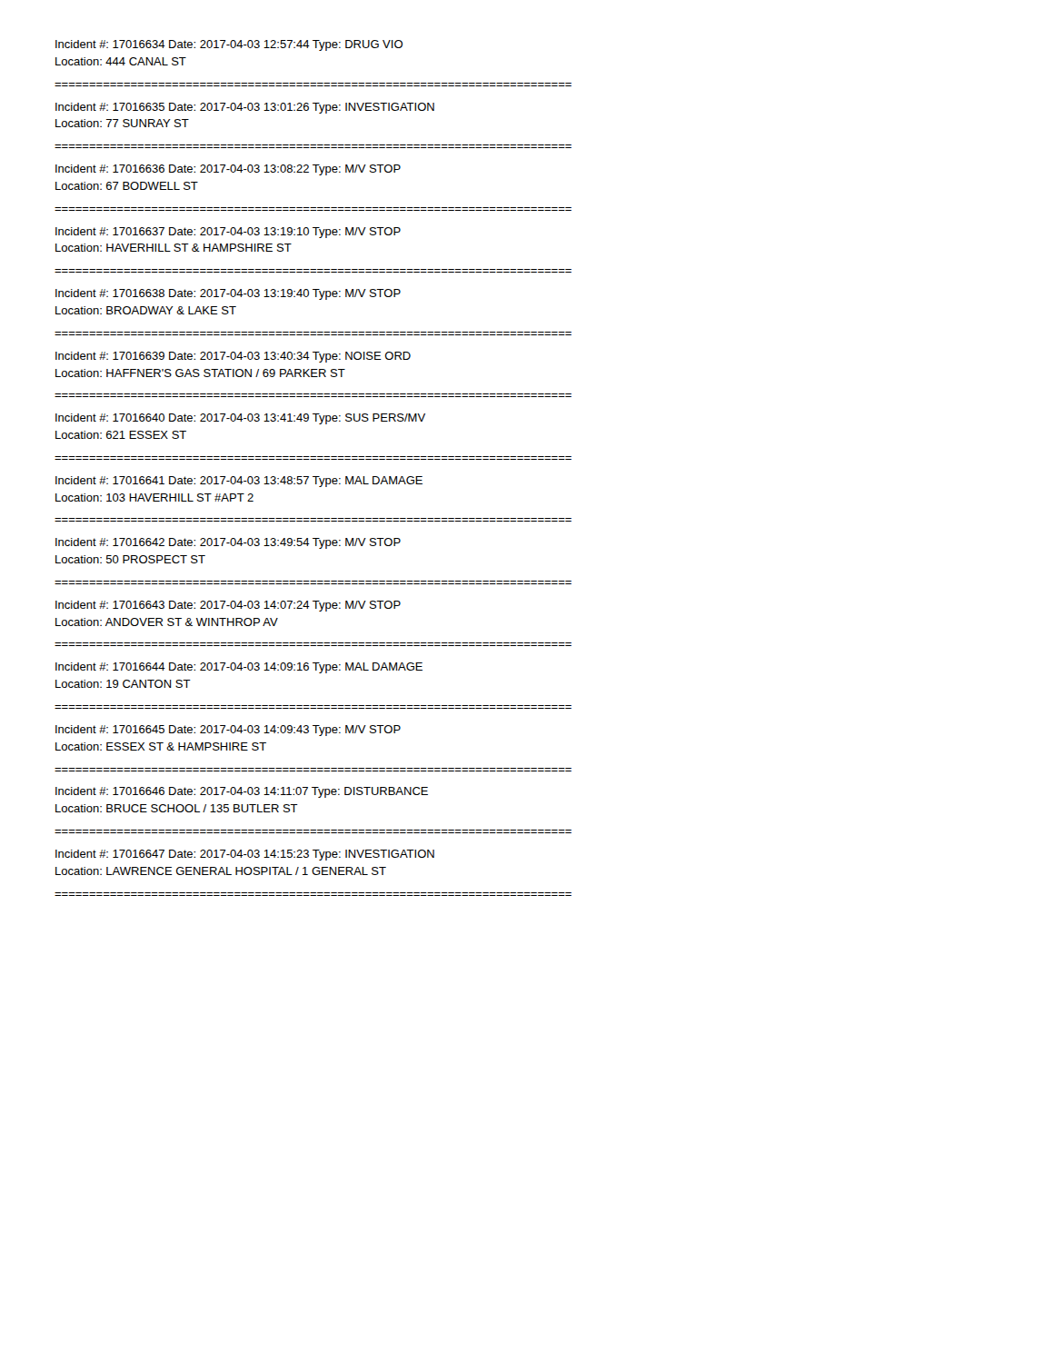Incident #: 17016634 Date: 2017-04-03 12:57:44 Type: DRUG VIO
Location: 444 CANAL ST
===========================================================================
Incident #: 17016635 Date: 2017-04-03 13:01:26 Type: INVESTIGATION
Location: 77 SUNRAY ST
===========================================================================
Incident #: 17016636 Date: 2017-04-03 13:08:22 Type: M/V STOP
Location: 67 BODWELL ST
===========================================================================
Incident #: 17016637 Date: 2017-04-03 13:19:10 Type: M/V STOP
Location: HAVERHILL ST & HAMPSHIRE ST
===========================================================================
Incident #: 17016638 Date: 2017-04-03 13:19:40 Type: M/V STOP
Location: BROADWAY & LAKE ST
===========================================================================
Incident #: 17016639 Date: 2017-04-03 13:40:34 Type: NOISE ORD
Location: HAFFNER'S GAS STATION / 69 PARKER ST
===========================================================================
Incident #: 17016640 Date: 2017-04-03 13:41:49 Type: SUS PERS/MV
Location: 621 ESSEX ST
===========================================================================
Incident #: 17016641 Date: 2017-04-03 13:48:57 Type: MAL DAMAGE
Location: 103 HAVERHILL ST #APT 2
===========================================================================
Incident #: 17016642 Date: 2017-04-03 13:49:54 Type: M/V STOP
Location: 50 PROSPECT ST
===========================================================================
Incident #: 17016643 Date: 2017-04-03 14:07:24 Type: M/V STOP
Location: ANDOVER ST & WINTHROP AV
===========================================================================
Incident #: 17016644 Date: 2017-04-03 14:09:16 Type: MAL DAMAGE
Location: 19 CANTON ST
===========================================================================
Incident #: 17016645 Date: 2017-04-03 14:09:43 Type: M/V STOP
Location: ESSEX ST & HAMPSHIRE ST
===========================================================================
Incident #: 17016646 Date: 2017-04-03 14:11:07 Type: DISTURBANCE
Location: BRUCE SCHOOL / 135 BUTLER ST
===========================================================================
Incident #: 17016647 Date: 2017-04-03 14:15:23 Type: INVESTIGATION
Location: LAWRENCE GENERAL HOSPITAL / 1 GENERAL ST
===========================================================================